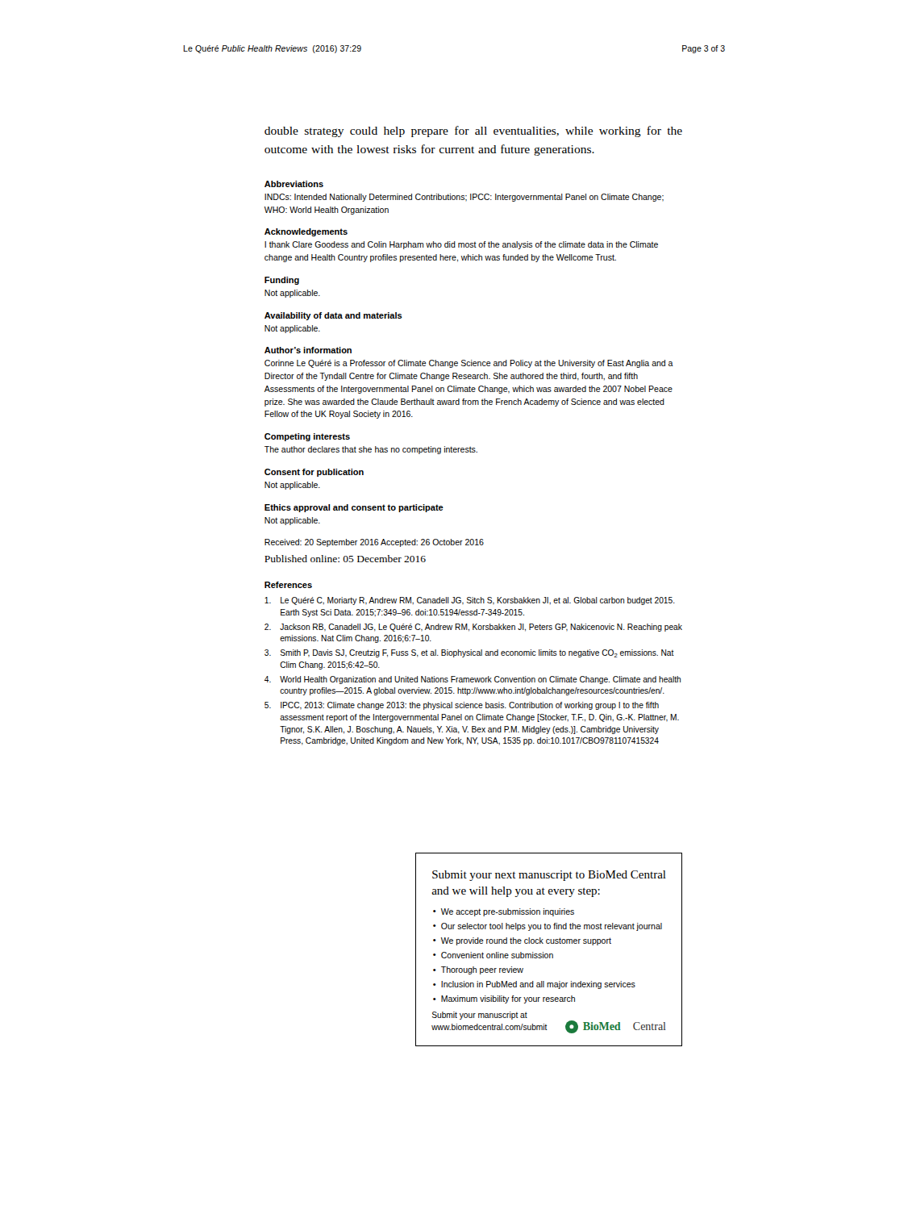Le Quéré Public Health Reviews (2016) 37:29
Page 3 of 3
double strategy could help prepare for all eventualities, while working for the outcome with the lowest risks for current and future generations.
Abbreviations
INDCs: Intended Nationally Determined Contributions; IPCC: Intergovernmental Panel on Climate Change; WHO: World Health Organization
Acknowledgements
I thank Clare Goodess and Colin Harpham who did most of the analysis of the climate data in the Climate change and Health Country profiles presented here, which was funded by the Wellcome Trust.
Funding
Not applicable.
Availability of data and materials
Not applicable.
Author’s information
Corinne Le Quéré is a Professor of Climate Change Science and Policy at the University of East Anglia and a Director of the Tyndall Centre for Climate Change Research. She authored the third, fourth, and fifth Assessments of the Intergovernmental Panel on Climate Change, which was awarded the 2007 Nobel Peace prize. She was awarded the Claude Berthault award from the French Academy of Science and was elected Fellow of the UK Royal Society in 2016.
Competing interests
The author declares that she has no competing interests.
Consent for publication
Not applicable.
Ethics approval and consent to participate
Not applicable.
Received: 20 September 2016 Accepted: 26 October 2016
Published online: 05 December 2016
References
1. Le Quéré C, Moriarty R, Andrew RM, Canadell JG, Sitch S, Korsbakken JI, et al. Global carbon budget 2015. Earth Syst Sci Data. 2015;7:349–96. doi:10.5194/essd-7-349-2015.
2. Jackson RB, Canadell JG, Le Quéré C, Andrew RM, Korsbakken JI, Peters GP, Nakicenovic N. Reaching peak emissions. Nat Clim Chang. 2016;6:7–10.
3. Smith P, Davis SJ, Creutzig F, Fuss S, et al. Biophysical and economic limits to negative CO2 emissions. Nat Clim Chang. 2015;6:42–50.
4. World Health Organization and United Nations Framework Convention on Climate Change. Climate and health country profiles—2015. A global overview. 2015. http://www.who.int/globalchange/resources/countries/en/.
5. IPCC, 2013: Climate change 2013: the physical science basis. Contribution of working group I to the fifth assessment report of the Intergovernmental Panel on Climate Change [Stocker, T.F., D. Qin, G.-K. Plattner, M. Tignor, S.K. Allen, J. Boschung, A. Nauels, Y. Xia, V. Bex and P.M. Midgley (eds.)]. Cambridge University Press, Cambridge, United Kingdom and New York, NY, USA, 1535 pp. doi:10.1017/CBO9781107415324
Submit your next manuscript to BioMed Central and we will help you at every step:
We accept pre-submission inquiries
Our selector tool helps you to find the most relevant journal
We provide round the clock customer support
Convenient online submission
Thorough peer review
Inclusion in PubMed and all major indexing services
Maximum visibility for your research
Submit your manuscript at
www.biomedcentral.com/submit
BioMed Central